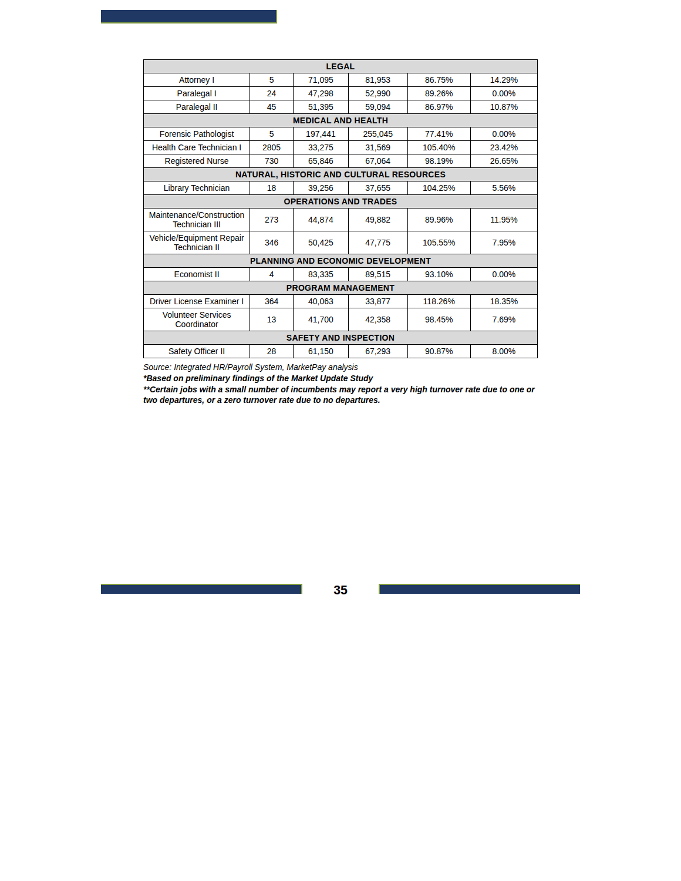| LEGAL |
| Attorney I | 5 | 71,095 | 81,953 | 86.75% | 14.29% |
| Paralegal I | 24 | 47,298 | 52,990 | 89.26% | 0.00% |
| Paralegal II | 45 | 51,395 | 59,094 | 86.97% | 10.87% |
| MEDICAL AND HEALTH |
| Forensic Pathologist | 5 | 197,441 | 255,045 | 77.41% | 0.00% |
| Health Care Technician I | 2805 | 33,275 | 31,569 | 105.40% | 23.42% |
| Registered Nurse | 730 | 65,846 | 67,064 | 98.19% | 26.65% |
| NATURAL, HISTORIC AND CULTURAL RESOURCES |
| Library Technician | 18 | 39,256 | 37,655 | 104.25% | 5.56% |
| OPERATIONS AND TRADES |
| Maintenance/Construction Technician III | 273 | 44,874 | 49,882 | 89.96% | 11.95% |
| Vehicle/Equipment Repair Technician II | 346 | 50,425 | 47,775 | 105.55% | 7.95% |
| PLANNING AND ECONOMIC DEVELOPMENT |
| Economist II | 4 | 83,335 | 89,515 | 93.10% | 0.00% |
| PROGRAM MANAGEMENT |
| Driver License Examiner I | 364 | 40,063 | 33,877 | 118.26% | 18.35% |
| Volunteer Services Coordinator | 13 | 41,700 | 42,358 | 98.45% | 7.69% |
| SAFETY AND INSPECTION |
| Safety Officer II | 28 | 61,150 | 67,293 | 90.87% | 8.00% |
Source: Integrated HR/Payroll System, MarketPay analysis
*Based on preliminary findings of the Market Update Study
**Certain jobs with a small number of incumbents may report a very high turnover rate due to one or two departures, or a zero turnover rate due to no departures.
35